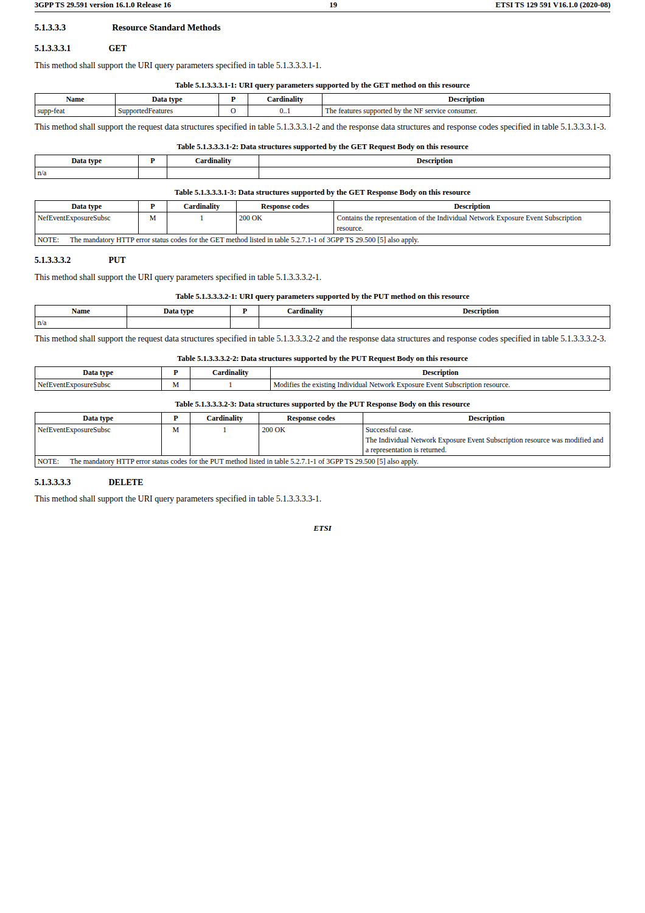3GPP TS 29.591 version 16.1.0 Release 16
19
ETSI TS 129 591 V16.1.0 (2020-08)
5.1.3.3.3 Resource Standard Methods
5.1.3.3.3.1 GET
This method shall support the URI query parameters specified in table 5.1.3.3.3.1-1.
Table 5.1.3.3.3.1-1: URI query parameters supported by the GET method on this resource
| Name | Data type | P | Cardinality | Description |
| --- | --- | --- | --- | --- |
| supp-feat | SupportedFeatures | O | 0..1 | The features supported by the NF service consumer. |
This method shall support the request data structures specified in table 5.1.3.3.3.1-2 and the response data structures and response codes specified in table 5.1.3.3.3.1-3.
Table 5.1.3.3.3.1-2: Data structures supported by the GET Request Body on this resource
| Data type | P | Cardinality | Description |
| --- | --- | --- | --- |
| n/a | | | |
Table 5.1.3.3.3.1-3: Data structures supported by the GET Response Body on this resource
| Data type | P | Cardinality | Response codes | Description |
| --- | --- | --- | --- | --- |
| NefEventExposureSubsc | M | 1 | 200 OK | Contains the representation of the Individual Network Exposure Event Subscription resource. |
| NOTE: The mandatory HTTP error status codes for the GET method listed in table 5.2.7.1-1 of 3GPP TS 29.500 [5] also apply. |
5.1.3.3.3.2 PUT
This method shall support the URI query parameters specified in table 5.1.3.3.3.2-1.
Table 5.1.3.3.3.2-1: URI query parameters supported by the PUT method on this resource
| Name | Data type | P | Cardinality | Description |
| --- | --- | --- | --- | --- |
| n/a | | | | |
This method shall support the request data structures specified in table 5.1.3.3.3.2-2 and the response data structures and response codes specified in table 5.1.3.3.3.2-3.
Table 5.1.3.3.3.2-2: Data structures supported by the PUT Request Body on this resource
| Data type | P | Cardinality | Description |
| --- | --- | --- | --- |
| NefEventExposureSubsc | M | 1 | Modifies the existing Individual Network Exposure Event Subscription resource. |
Table 5.1.3.3.3.2-3: Data structures supported by the PUT Response Body on this resource
| Data type | P | Cardinality | Response codes | Description |
| --- | --- | --- | --- | --- |
| NefEventExposureSubsc | M | 1 | 200 OK | Successful case. The Individual Network Exposure Event Subscription resource was modified and a representation is returned. |
| NOTE: The mandatory HTTP error status codes for the PUT method listed in table 5.2.7.1-1 of 3GPP TS 29.500 [5] also apply. |
5.1.3.3.3.3 DELETE
This method shall support the URI query parameters specified in table 5.1.3.3.3.3-1.
ETSI